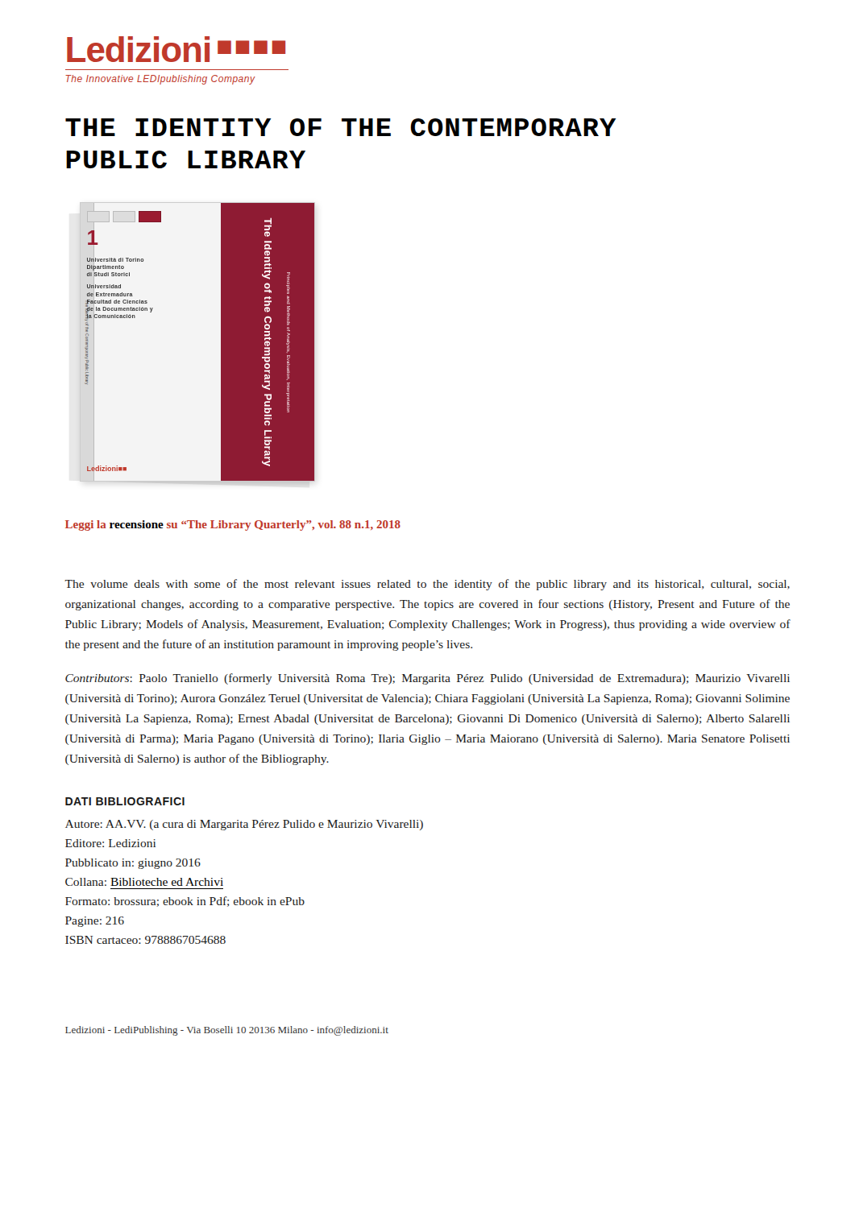Ledizioni■■■■
The Innovative LEDIpublishing Company
THE IDENTITY OF THE CONTEMPORARY
PUBLIC LIBRARY
The Identity of the Contemporary Public Library
1
Università di Torino
Dipartimento
di Studi Storici
Universidad
de Extremadura
Facultad de Ciencias
de la Documentación y
la Comunicación
Ledizioni■■
The Identity of the Contemporary Public Library
Principles and Methods of Analysis, Evaluation, Interpretation
Leggi la recensione su “The Library Quarterly”, vol. 88 n.1, 2018
The volume deals with some of the most relevant issues related to the identity of the public library and its historical, cultural, social, organizational changes, according to a comparative perspective. The topics are covered in four sections (History, Present and Future of the Public Library; Models of Analysis, Measurement, Evaluation; Complexity Challenges; Work in Progress), thus providing a wide overview of the present and the future of an institution paramount in improving people’s lives.
Contributors: Paolo Traniello (formerly Università Roma Tre); Margarita Pérez Pulido (Universidad de Extremadura); Maurizio Vivarelli (Università di Torino); Aurora González Teruel (Universitat de Valencia); Chiara Faggiolani (Università La Sapienza, Roma); Giovanni Solimine (Università La Sapienza, Roma); Ernest Abadal (Universitat de Barcelona); Giovanni Di Domenico (Università di Salerno); Alberto Salarelli (Università di Parma); Maria Pagano (Università di Torino); Ilaria Giglio – Maria Maiorano (Università di Salerno). Maria Senatore Polisetti (Università di Salerno) is author of the Bibliography.
DATI BIBLIOGRAFICI
Autore: AA.VV. (a cura di Margarita Pérez Pulido e Maurizio Vivarelli)
Editore: Ledizioni
Pubblicato in: giugno 2016
Collana: Biblioteche ed Archivi
Formato: brossura; ebook in Pdf; ebook in ePub
Pagine: 216
ISBN cartaceo: 9788867054688
Ledizioni - LediPublishing - Via Boselli 10 20136 Milano - info@ledizioni.it